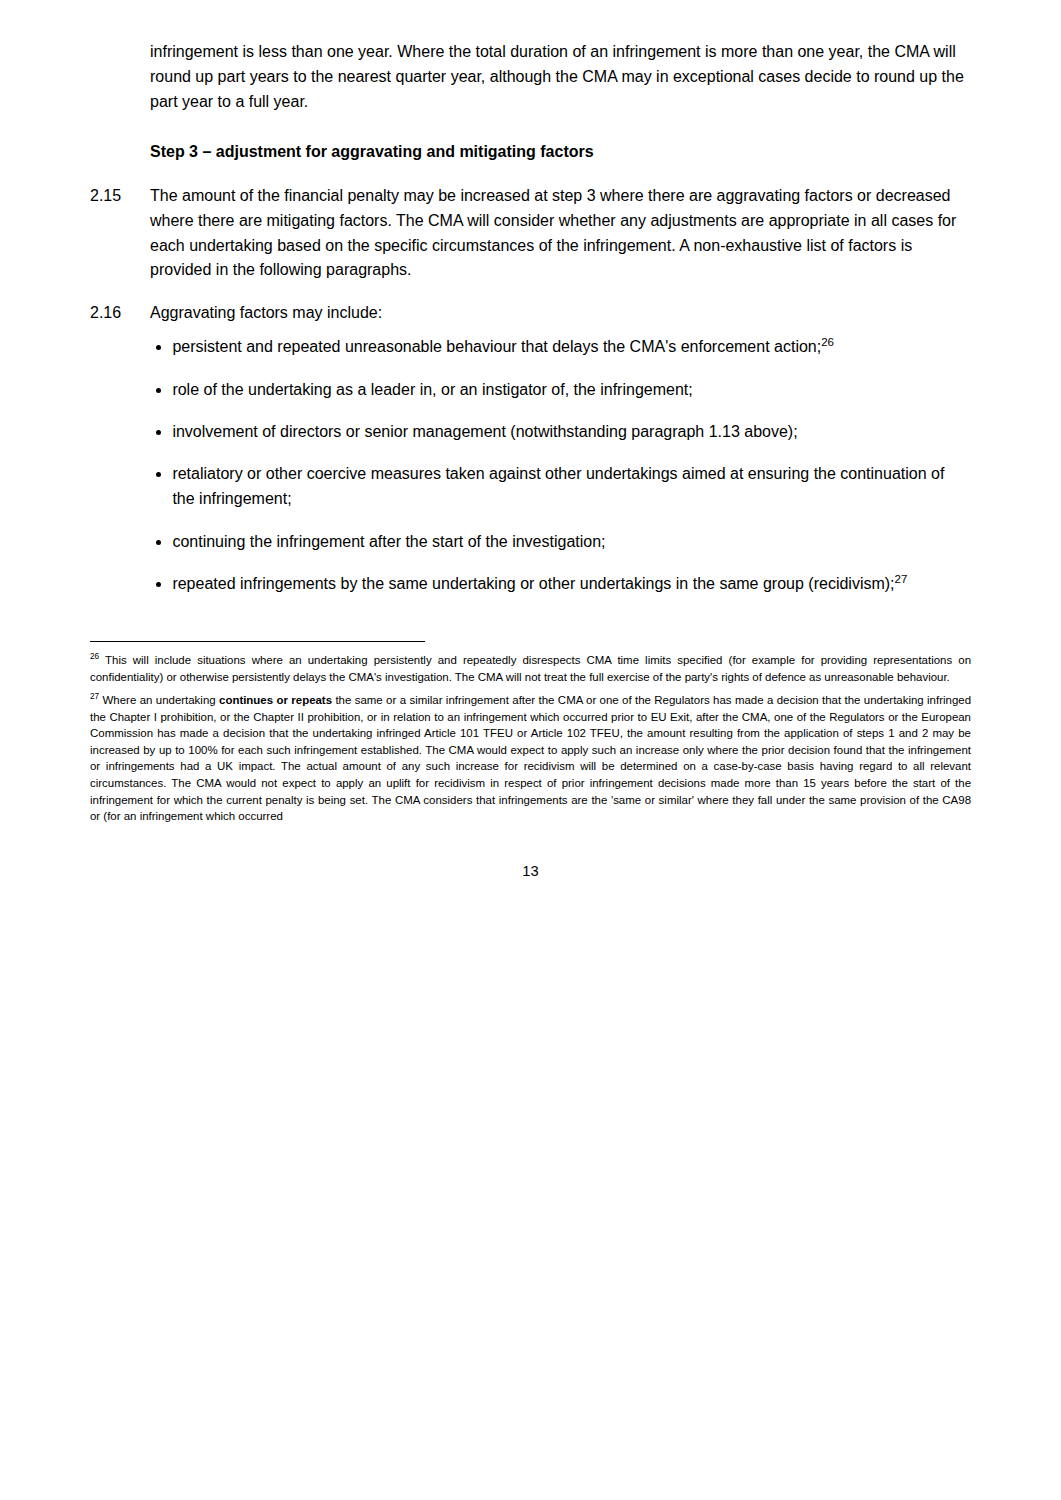infringement is less than one year. Where the total duration of an infringement is more than one year, the CMA will round up part years to the nearest quarter year, although the CMA may in exceptional cases decide to round up the part year to a full year.
Step 3 – adjustment for aggravating and mitigating factors
2.15
The amount of the financial penalty may be increased at step 3 where there are aggravating factors or decreased where there are mitigating factors. The CMA will consider whether any adjustments are appropriate in all cases for each undertaking based on the specific circumstances of the infringement. A non-exhaustive list of factors is provided in the following paragraphs.
2.16
Aggravating factors may include:
persistent and repeated unreasonable behaviour that delays the CMA's enforcement action;26
role of the undertaking as a leader in, or an instigator of, the infringement;
involvement of directors or senior management (notwithstanding paragraph 1.13 above);
retaliatory or other coercive measures taken against other undertakings aimed at ensuring the continuation of the infringement;
continuing the infringement after the start of the investigation;
repeated infringements by the same undertaking or other undertakings in the same group (recidivism);27
26 This will include situations where an undertaking persistently and repeatedly disrespects CMA time limits specified (for example for providing representations on confidentiality) or otherwise persistently delays the CMA's investigation. The CMA will not treat the full exercise of the party's rights of defence as unreasonable behaviour.
27 Where an undertaking continues or repeats the same or a similar infringement after the CMA or one of the Regulators has made a decision that the undertaking infringed the Chapter I prohibition, or the Chapter II prohibition, or in relation to an infringement which occurred prior to EU Exit, after the CMA, one of the Regulators or the European Commission has made a decision that the undertaking infringed Article 101 TFEU or Article 102 TFEU, the amount resulting from the application of steps 1 and 2 may be increased by up to 100% for each such infringement established. The CMA would expect to apply such an increase only where the prior decision found that the infringement or infringements had a UK impact. The actual amount of any such increase for recidivism will be determined on a case-by-case basis having regard to all relevant circumstances. The CMA would not expect to apply an uplift for recidivism in respect of prior infringement decisions made more than 15 years before the start of the infringement for which the current penalty is being set. The CMA considers that infringements are the 'same or similar' where they fall under the same provision of the CA98 or (for an infringement which occurred
13